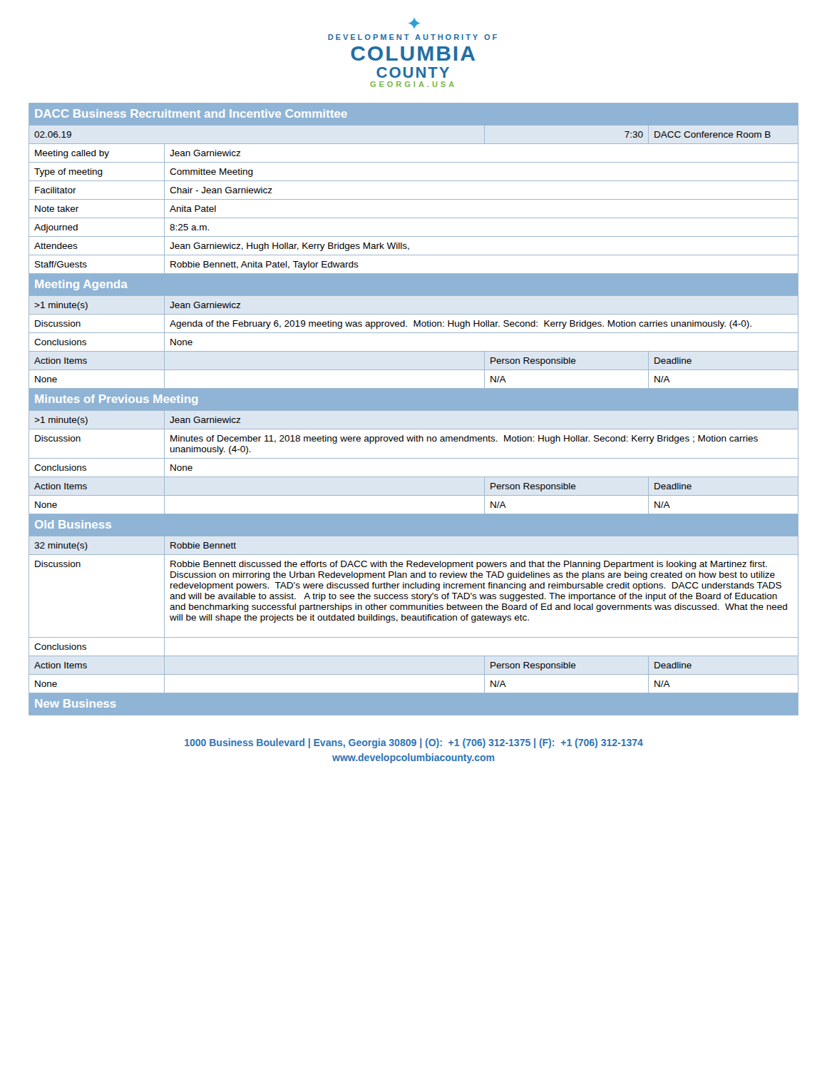✦
DEVELOPMENT AUTHORITY OF
COLUMBIA
COUNTY
GEORGIA.USA
| DACC Business Recruitment and Incentive Committee |
| 02.06.19 | 7:30 | DACC Conference Room B |
| Meeting called by | Jean Garniewicz |
| Type of meeting | Committee Meeting |
| Facilitator | Chair - Jean Garniewicz |
| Note taker | Anita Patel |
| Adjourned | 8:25 a.m. |
| Attendees | Jean Garniewicz, Hugh Hollar, Kerry Bridges Mark Wills, |
| Staff/Guests | Robbie Bennett, Anita Patel, Taylor Edwards |
| Meeting Agenda |
| >1 minute(s) | Jean Garniewicz |
| Discussion | Agenda of the February 6, 2019 meeting was approved. Motion: Hugh Hollar. Second: Kerry Bridges. Motion carries unanimously. (4-0). |
| Conclusions | None |
| Action Items | | Person Responsible | Deadline |
| None | | N/A | N/A |
| Minutes of Previous Meeting |
| >1 minute(s) | Jean Garniewicz |
| Discussion | Minutes of December 11, 2018 meeting were approved with no amendments. Motion: Hugh Hollar. Second: Kerry Bridges ; Motion carries unanimously. (4-0). |
| Conclusions | None |
| Action Items | | Person Responsible | Deadline |
| None | | N/A | N/A |
| Old Business |
| 32 minute(s) | Robbie Bennett |
| Discussion | Robbie Bennett discussed the efforts of DACC with the Redevelopment powers and that the Planning Department is looking at Martinez first. Discussion on mirroring the Urban Redevelopment Plan and to review the TAD guidelines as the plans are being created on how best to utilize redevelopment powers. TAD's were discussed further including increment financing and reimbursable credit options. DACC understands TADS and will be available to assist. A trip to see the success story's of TAD's was suggested. The importance of the input of the Board of Education and benchmarking successful partnerships in other communities between the Board of Ed and local governments was discussed. What the need will be will shape the projects be it outdated buildings, beautification of gateways etc. |
| Conclusions | |
| Action Items | | Person Responsible | Deadline |
| None | | N/A | N/A |
| New Business |
1000 Business Boulevard | Evans, Georgia 30809 | (O): +1 (706) 312-1375 | (F): +1 (706) 312-1374
www.developcolumbiacounty.com